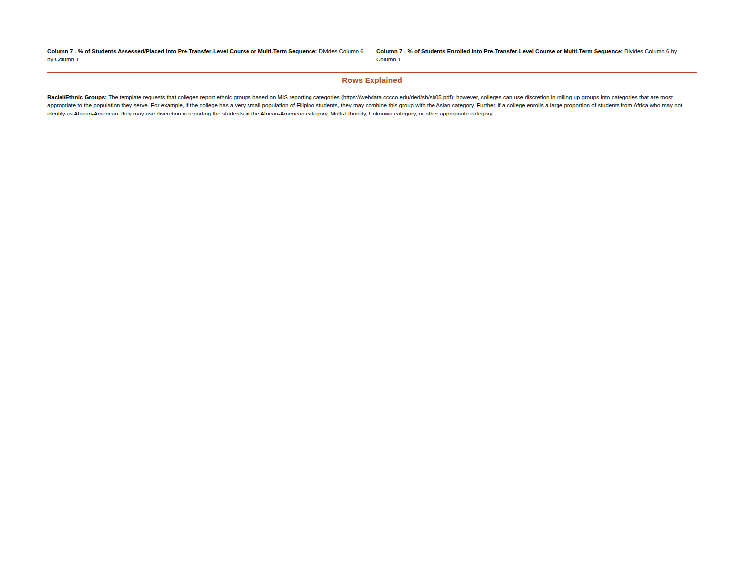Column 7 - % of Students Assessed/Placed into Pre-Transfer-Level Course or Multi-Term Sequence: Divides Column 6 by Column 1.
Column 7 - % of Students Enrolled into Pre-Transfer-Level Course or Multi-Term Sequence: Divides Column 6 by Column 1.
Rows Explained
Racial/Ethnic Groups: The template requests that colleges report ethnic groups based on MIS reporting categories (https://webdata.cccco.edu/ded/sb/sb05.pdf); however, colleges can use discretion in rolling up groups into categories that are most appropriate to the population they serve. For example, if the college has a very small population of Filipino students, they may combine this group with the Asian category. Further, if a college enrolls a large proportion of students from Africa who may not identify as African-American, they may use discretion in reporting the students in the African-American category, Multi-Ethnicity, Unknown category, or other appropriate category.